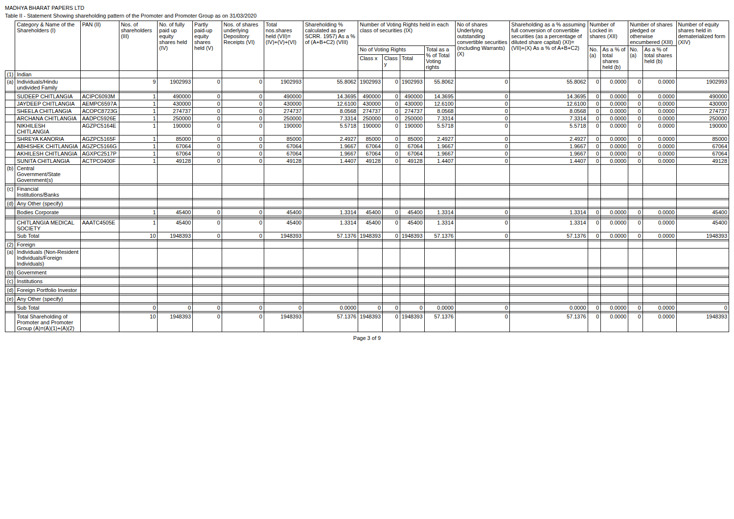MADHYA BHARAT PAPERS LTD
Table II - Statement Showing shareholding pattern of the Promoter and Promoter Group as on 31/03/2020
| | Category & Name of the Shareholders (I) | PAN (II) | Nos. of shareholders (III) | No. of fully paid up equity shares held (IV) | Partly paid-up equity shares held (V) | Nos. of shares underlying Depository Receipts (VI) | Total nos.shares held (VII)=(IV)+(V)+(VI) | Shareholding % calculated as per SCRR. 1957) As a % of (A+B+C2) (VIII) | Number of Voting Rights held in each class of securities (IX) | No of shares Underlying outstanding convertible securities (including Warrants) (X) | Shareholding as a % assuming full conversion of convertible securities (as a percentage of diluted share capital) (XI)=(VII)+(X) As a % of A+B+C2) | Number of Locked in shares (XII) | Number of shares pledged or otherwise encumbered (XIII) | Number of equity shares held in dematerialized form (XIV) |
| --- | --- | --- | --- | --- | --- | --- | --- | --- | --- | --- | --- | --- | --- | --- |
| No of Voting Rights | Total as a % of Total Voting rights | No. (a) | As a % of total shares held (b) | No. (a) | As a % of total shares held (b) |
| Class x | Class y | Total |
| (1) | Indian | | | | | | | | | | | | | | | | | | |
| (a) | Individuals/Hindu undivided Family | | 9 | 1902993 | 0 | 0 | 1902993 | 55.8062 | 1902993 | 0 | 1902993 | 55.8062 | 0 | 55.8062 | 0 | 0.0000 | 0 | 0.0000 | 1902993 |
| | SUDEEP CHITLANGIA | ACIPC6093M | 1 | 490000 | 0 | 0 | 490000 | 14.3695 | 490000 | 0 | 490000 | 14.3695 | 0 | 14.3695 | 0 | 0.0000 | 0 | 0.0000 | 490000 |
| | JAYDEEP CHITLANGIA | AEMPC6597A | 1 | 430000 | 0 | 0 | 430000 | 12.6100 | 430000 | 0 | 430000 | 12.6100 | 0 | 12.6100 | 0 | 0.0000 | 0 | 0.0000 | 430000 |
| | SHEELA CHITLANGIA | ACOPC8723G | 1 | 274737 | 0 | 0 | 274737 | 8.0568 | 274737 | 0 | 274737 | 8.0568 | 0 | 8.0568 | 0 | 0.0000 | 0 | 0.0000 | 274737 |
| | ARCHANA CHITLANGIA | AADPC5926E | 1 | 250000 | 0 | 0 | 250000 | 7.3314 | 250000 | 0 | 250000 | 7.3314 | 0 | 7.3314 | 0 | 0.0000 | 0 | 0.0000 | 250000 |
| | NIKHILESH CHITLANGIA | AGZPC5164E | 1 | 190000 | 0 | 0 | 190000 | 5.5718 | 190000 | 0 | 190000 | 5.5718 | 0 | 5.5718 | 0 | 0.0000 | 0 | 0.0000 | 190000 |
| | SHREYA KANORIA | AGZPC5165F | 1 | 85000 | 0 | 0 | 85000 | 2.4927 | 85000 | 0 | 85000 | 2.4927 | 0 | 2.4927 | 0 | 0.0000 | 0 | 0.0000 | 85000 |
| | ABHISHEK CHITLANGIA | AGZPC5166G | 1 | 67064 | 0 | 0 | 67064 | 1.9667 | 67064 | 0 | 67064 | 1.9667 | 0 | 1.9667 | 0 | 0.0000 | 0 | 0.0000 | 67064 |
| | AKHILESH CHITLANGIA | AGXPC2517P | 1 | 67064 | 0 | 0 | 67064 | 1.9667 | 67064 | 0 | 67064 | 1.9667 | 0 | 1.9667 | 0 | 0.0000 | 0 | 0.0000 | 67064 |
| | SUNITA CHITLANGIA | ACTPC0400F | 1 | 49128 | 0 | 0 | 49128 | 1.4407 | 49128 | 0 | 49128 | 1.4407 | 0 | 1.4407 | 0 | 0.0000 | 0 | 0.0000 | 49128 |
| (b) | Central Government/State Government(s) | | | | | | | | | | | | | | | | | | |
| (c) | Financial Institutions/Banks | | | | | | | | | | | | | | | | | | |
| (d) | Any Other (specify) | | | | | | | | | | | | | | | | | | |
| | Bodies Corporate | | 1 | 45400 | 0 | 0 | 45400 | 1.3314 | 45400 | 0 | 45400 | 1.3314 | 0 | 1.3314 | 0 | 0.0000 | 0 | 0.0000 | 45400 |
| | CHITLANGIA MEDICAL SOCIETY | AAATC4505E | 1 | 45400 | 0 | 0 | 45400 | 1.3314 | 45400 | 0 | 45400 | 1.3314 | 0 | 1.3314 | 0 | 0.0000 | 0 | 0.0000 | 45400 |
| | Sub Total | | 10 | 1948393 | 0 | 0 | 1948393 | 57.1376 | 1948393 | 0 | 1948393 | 57.1376 | 0 | 57.1376 | 0 | 0.0000 | 0 | 0.0000 | 1948393 |
| (2) | Foreign | | | | | | | | | | | | | | | | | | |
| (a) | Individuals (Non-Resident Individuals/Foreign Individuals) | | | | | | | | | | | | | | | | | | |
| (b) | Government | | | | | | | | | | | | | | | | | | |
| (c) | Institutions | | | | | | | | | | | | | | | | | | |
| (d) | Foreign Portfolio Investor | | | | | | | | | | | | | | | | | | |
| (e) | Any Other (specify) | | | | | | | | | | | | | | | | | | |
| | Sub Total | | 0 | 0 | 0 | 0 | 0 | 0.0000 | 0 | 0 | 0 | 0.0000 | 0 | 0.0000 | 0 | 0.0000 | 0 | 0.0000 | 0 |
| | Total Shareholding of Promoter and Promoter Group (A)=(A)(1)+(A)(2) | | 10 | 1948393 | 0 | 0 | 1948393 | 57.1376 | 1948393 | 0 | 1948393 | 57.1376 | 0 | 57.1376 | 0 | 0.0000 | 0 | 0.0000 | 1948393 |
Page 3 of 9